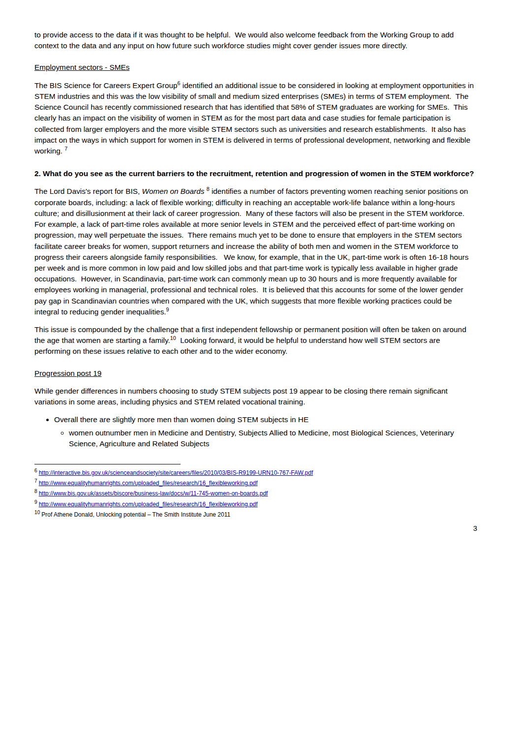to provide access to the data if it was thought to be helpful. We would also welcome feedback from the Working Group to add context to the data and any input on how future such workforce studies might cover gender issues more directly.
Employment sectors - SMEs
The BIS Science for Careers Expert Group6 identified an additional issue to be considered in looking at employment opportunities in STEM industries and this was the low visibility of small and medium sized enterprises (SMEs) in terms of STEM employment. The Science Council has recently commissioned research that has identified that 58% of STEM graduates are working for SMEs. This clearly has an impact on the visibility of women in STEM as for the most part data and case studies for female participation is collected from larger employers and the more visible STEM sectors such as universities and research establishments. It also has impact on the ways in which support for women in STEM is delivered in terms of professional development, networking and flexible working. 7
2. What do you see as the current barriers to the recruitment, retention and progression of women in the STEM workforce?
The Lord Davis's report for BIS, Women on Boards 8 identifies a number of factors preventing women reaching senior positions on corporate boards, including: a lack of flexible working; difficulty in reaching an acceptable work-life balance within a long-hours culture; and disillusionment at their lack of career progression. Many of these factors will also be present in the STEM workforce. For example, a lack of part-time roles available at more senior levels in STEM and the perceived effect of part-time working on progression, may well perpetuate the issues. There remains much yet to be done to ensure that employers in the STEM sectors facilitate career breaks for women, support returners and increase the ability of both men and women in the STEM workforce to progress their careers alongside family responsibilities. We know, for example, that in the UK, part-time work is often 16-18 hours per week and is more common in low paid and low skilled jobs and that part-time work is typically less available in higher grade occupations. However, in Scandinavia, part-time work can commonly mean up to 30 hours and is more frequently available for employees working in managerial, professional and technical roles. It is believed that this accounts for some of the lower gender pay gap in Scandinavian countries when compared with the UK, which suggests that more flexible working practices could be integral to reducing gender inequalities.9
This issue is compounded by the challenge that a first independent fellowship or permanent position will often be taken on around the age that women are starting a family.10 Looking forward, it would be helpful to understand how well STEM sectors are performing on these issues relative to each other and to the wider economy.
Progression post 19
While gender differences in numbers choosing to study STEM subjects post 19 appear to be closing there remain significant variations in some areas, including physics and STEM related vocational training.
Overall there are slightly more men than women doing STEM subjects in HE
women outnumber men in Medicine and Dentistry, Subjects Allied to Medicine, most Biological Sciences, Veterinary Science, Agriculture and Related Subjects
6 http://interactive.bis.gov.uk/scienceandsociety/site/careers/files/2010/03/BIS-R9199-URN10-767-FAW.pdf
7 http://www.equalityhumanrights.com/uploaded_files/research/16_flexibleworking.pdf
8 http://www.bis.gov.uk/assets/biscore/business-law/docs/w/11-745-women-on-boards.pdf
9 http://www.equalityhumanrights.com/uploaded_files/research/16_flexibleworking.pdf
10 Prof Athene Donald, Unlocking potential – The Smith Institute June 2011
3